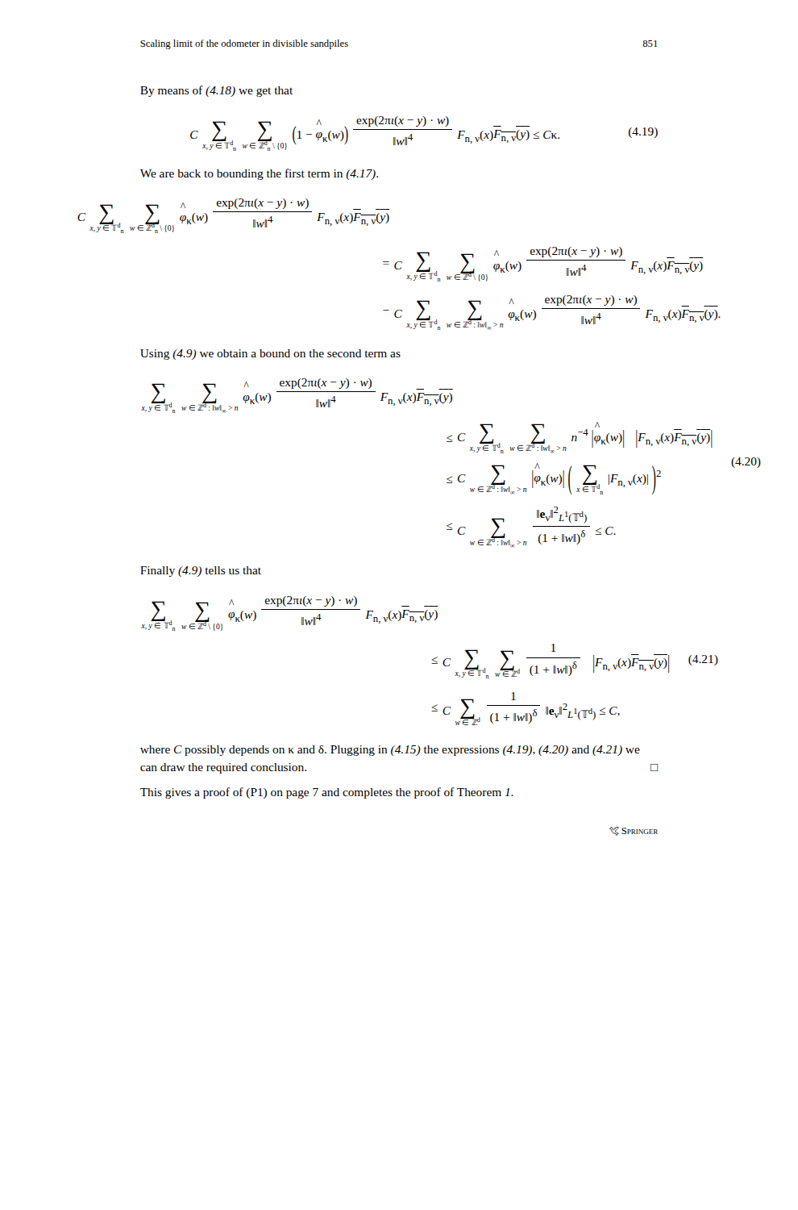Scaling limit of the odometer in divisible sandpiles
851
By means of (4.18) we get that
C ∑x, y ∈ 𝕋dn ∑w ∈ ℤdn \ {0} (1 − ^φκ(w)) exp(2πι(x − y) · w)‖w‖4 Fn, ν(x)Fn, ν(y) ≤ Cκ.
(4.19)
We are back to bounding the first term in (4.17).
C ∑x, y ∈ 𝕋dn ∑w ∈ ℤdn \ {0} ^φκ(w) exp(2πι(x − y) · w)‖w‖4 Fn, ν(x)Fn, ν(y)
=
C ∑x, y ∈ 𝕋dn ∑w ∈ ℤd \ {0} ^φκ(w) exp(2πι(x − y) · w)‖w‖4 Fn, ν(x)Fn, ν(y)
−
C ∑x, y ∈ 𝕋dn ∑w ∈ ℤd : ‖w‖∞ > n ^φκ(w) exp(2πι(x − y) · w)‖w‖4 Fn, ν(x)Fn, ν(y).
Using (4.9) we obtain a bound on the second term as
∑x, y ∈ 𝕋dn ∑w ∈ ℤd : ‖w‖∞ > n ^φκ(w) exp(2πι(x − y) · w)‖w‖4 Fn, ν(x)Fn, ν(y)
≤
C ∑x, y ∈ 𝕋dn ∑w ∈ ℤd : ‖w‖∞ > n n−4 |^φκ(w)| |Fn, ν(x)Fn, ν(y)|
≤
C ∑w ∈ ℤd : ‖w‖∞ > n |^φκ(w)| ( ∑x ∈ 𝕋dn |Fn, ν(x)| )2
≤
C ∑w ∈ ℤd : ‖w‖∞ > n ‖eν‖2L1(𝕋d)(1 + ‖w‖)δ ≤ C.
(4.20)
Finally (4.9) tells us that
∑x, y ∈ 𝕋dn ∑w ∈ ℤd \ {0} ^φκ(w) exp(2πι(x − y) · w)‖w‖4 Fn, ν(x)Fn, ν(y)
≤
C ∑x, y ∈ 𝕋dn ∑w ∈ ℤd 1(1 + ‖w‖)δ |Fn, ν(x)Fn, ν(y)|
≤
C ∑w ∈ ℤd 1(1 + ‖w‖)δ ‖eν‖2L1(𝕋d) ≤ C,
(4.21)
where C possibly depends on κ and δ. Plugging in (4.15) the expressions (4.19), (4.20) and (4.21) we can draw the required conclusion.□
This gives a proof of (P1) on page 7 and completes the proof of Theorem 1.
🕊Springer